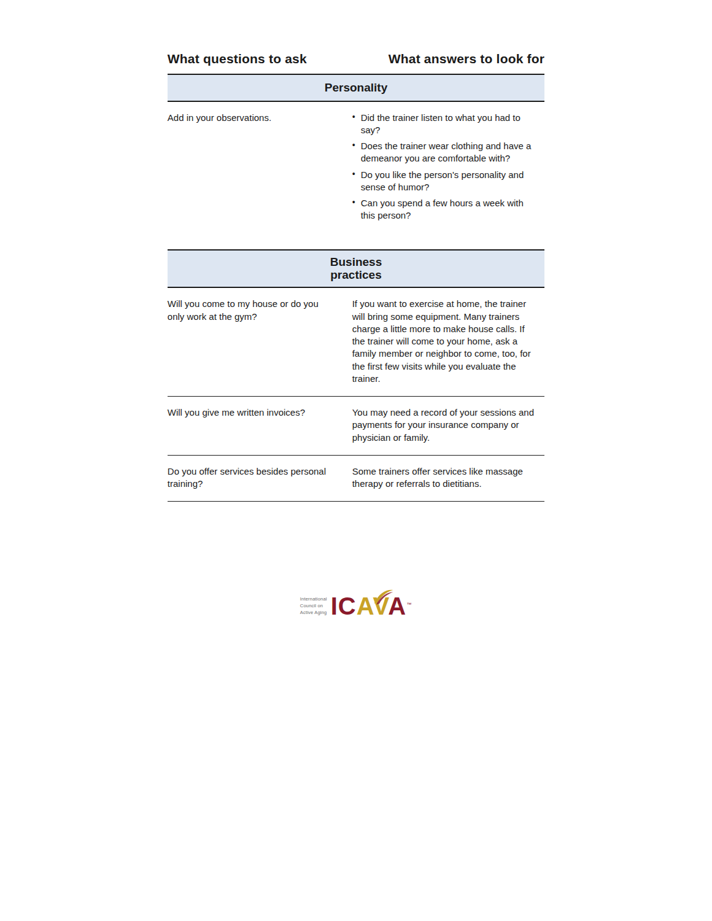What questions to ask
What answers to look for
| Personality |
| Add in your observations. | Did the trainer listen to what you had to say? Does the trainer wear clothing and have a demeanor you are comfortable with? Do you like the person's personality and sense of humor? Can you spend a few hours a week with this person? |
| Business practices |
| Will you come to my house or do you only work at the gym? | If you want to exercise at home, the trainer will bring some equipment. Many trainers charge a little more to make house calls. If the trainer will come to your home, ask a family member or neighbor to come, too, for the first few visits while you evaluate the trainer. |
| Will you give me written invoices? | You may need a record of your sessions and payments for your insurance company or physician or family. |
| Do you offer services besides personal training? | Some trainers offer services like massage therapy or referrals to dietitians. |
International
Council on
Active Aging
ICAVA™